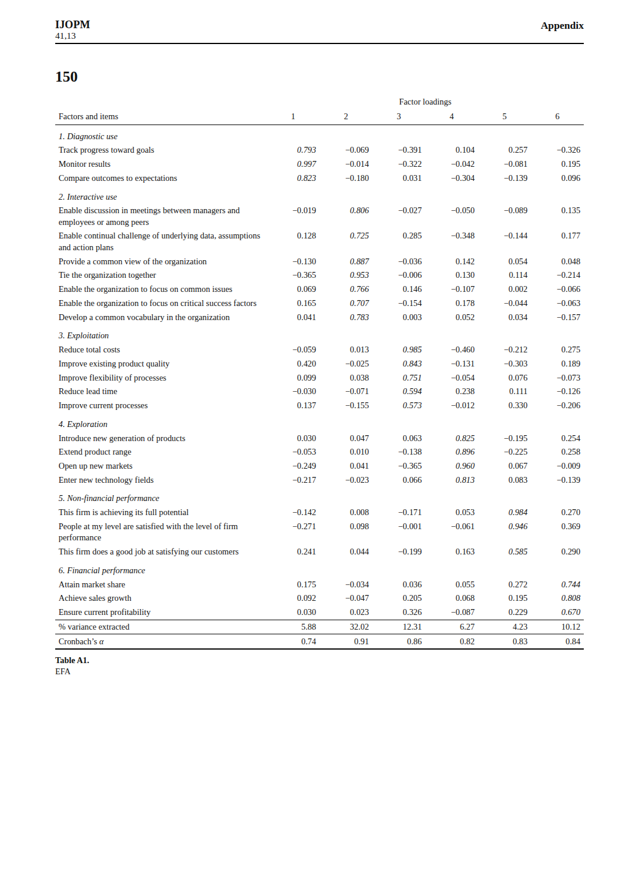IJOPM41,13
Appendix
150
Table A1. EFA
| | Factor loadings |
| --- | --- |
| Factors and items | 1 | 2 | 3 | 4 | 5 | 6 |
| 1. Diagnostic use |
| Track progress toward goals | 0.793 | −0.069 | −0.391 | 0.104 | 0.257 | −0.326 |
| Monitor results | 0.997 | −0.014 | −0.322 | −0.042 | −0.081 | 0.195 |
| Compare outcomes to expectations | 0.823 | −0.180 | 0.031 | −0.304 | −0.139 | 0.096 |
| 2. Interactive use |
| Enable discussion in meetings between managers and employees or among peers | −0.019 | 0.806 | −0.027 | −0.050 | −0.089 | 0.135 |
| Enable continual challenge of underlying data, assumptions and action plans | 0.128 | 0.725 | 0.285 | −0.348 | −0.144 | 0.177 |
| Provide a common view of the organization | −0.130 | 0.887 | −0.036 | 0.142 | 0.054 | 0.048 |
| Tie the organization together | −0.365 | 0.953 | −0.006 | 0.130 | 0.114 | −0.214 |
| Enable the organization to focus on common issues | 0.069 | 0.766 | 0.146 | −0.107 | 0.002 | −0.066 |
| Enable the organization to focus on critical success factors | 0.165 | 0.707 | −0.154 | 0.178 | −0.044 | −0.063 |
| Develop a common vocabulary in the organization | 0.041 | 0.783 | 0.003 | 0.052 | 0.034 | −0.157 |
| 3. Exploitation |
| Reduce total costs | −0.059 | 0.013 | 0.985 | −0.460 | −0.212 | 0.275 |
| Improve existing product quality | 0.420 | −0.025 | 0.843 | −0.131 | −0.303 | 0.189 |
| Improve flexibility of processes | 0.099 | 0.038 | 0.751 | −0.054 | 0.076 | −0.073 |
| Reduce lead time | −0.030 | −0.071 | 0.594 | 0.238 | 0.111 | −0.126 |
| Improve current processes | 0.137 | −0.155 | 0.573 | −0.012 | 0.330 | −0.206 |
| 4. Exploration |
| Introduce new generation of products | 0.030 | 0.047 | 0.063 | 0.825 | −0.195 | 0.254 |
| Extend product range | −0.053 | 0.010 | −0.138 | 0.896 | −0.225 | 0.258 |
| Open up new markets | −0.249 | 0.041 | −0.365 | 0.960 | 0.067 | −0.009 |
| Enter new technology fields | −0.217 | −0.023 | 0.066 | 0.813 | 0.083 | −0.139 |
| 5. Non-financial performance |
| This firm is achieving its full potential | −0.142 | 0.008 | −0.171 | 0.053 | 0.984 | 0.270 |
| People at my level are satisfied with the level of firm performance | −0.271 | 0.098 | −0.001 | −0.061 | 0.946 | 0.369 |
| This firm does a good job at satisfying our customers | 0.241 | 0.044 | −0.199 | 0.163 | 0.585 | 0.290 |
| 6. Financial performance |
| Attain market share | 0.175 | −0.034 | 0.036 | 0.055 | 0.272 | 0.744 |
| Achieve sales growth | 0.092 | −0.047 | 0.205 | 0.068 | 0.195 | 0.808 |
| Ensure current profitability | 0.030 | 0.023 | 0.326 | −0.087 | 0.229 | 0.670 |
| % variance extracted | 5.88 | 32.02 | 12.31 | 6.27 | 4.23 | 10.12 |
| Cronbach’s α | 0.74 | 0.91 | 0.86 | 0.82 | 0.83 | 0.84 |